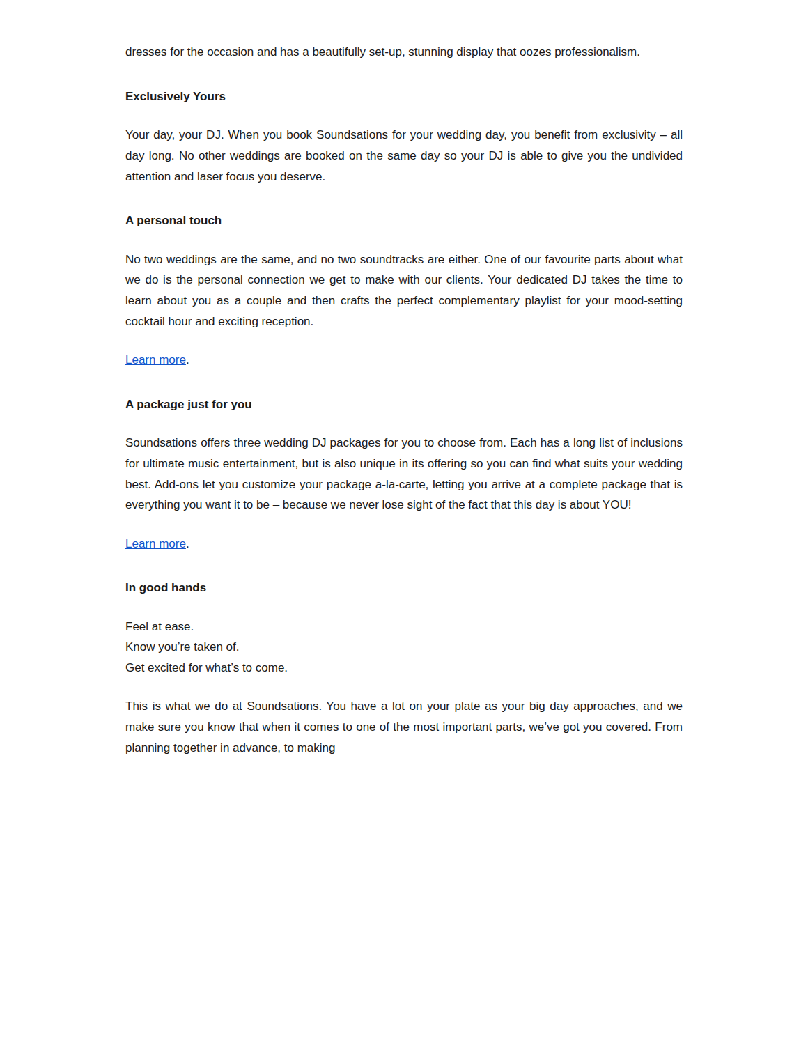dresses for the occasion and has a beautifully set-up, stunning display that oozes professionalism.
Exclusively Yours
Your day, your DJ. When you book Soundsations for your wedding day, you benefit from exclusivity – all day long. No other weddings are booked on the same day so your DJ is able to give you the undivided attention and laser focus you deserve.
A personal touch
No two weddings are the same, and no two soundtracks are either. One of our favourite parts about what we do is the personal connection we get to make with our clients. Your dedicated DJ takes the time to learn about you as a couple and then crafts the perfect complementary playlist for your mood-setting cocktail hour and exciting reception.
Learn more.
A package just for you
Soundsations offers three wedding DJ packages for you to choose from. Each has a long list of inclusions for ultimate music entertainment, but is also unique in its offering so you can find what suits your wedding best. Add-ons let you customize your package a-la-carte, letting you arrive at a complete package that is everything you want it to be – because we never lose sight of the fact that this day is about YOU!
Learn more.
In good hands
Feel at ease.
Know you’re taken of.
Get excited for what’s to come.
This is what we do at Soundsations. You have a lot on your plate as your big day approaches, and we make sure you know that when it comes to one of the most important parts, we’ve got you covered. From planning together in advance, to making